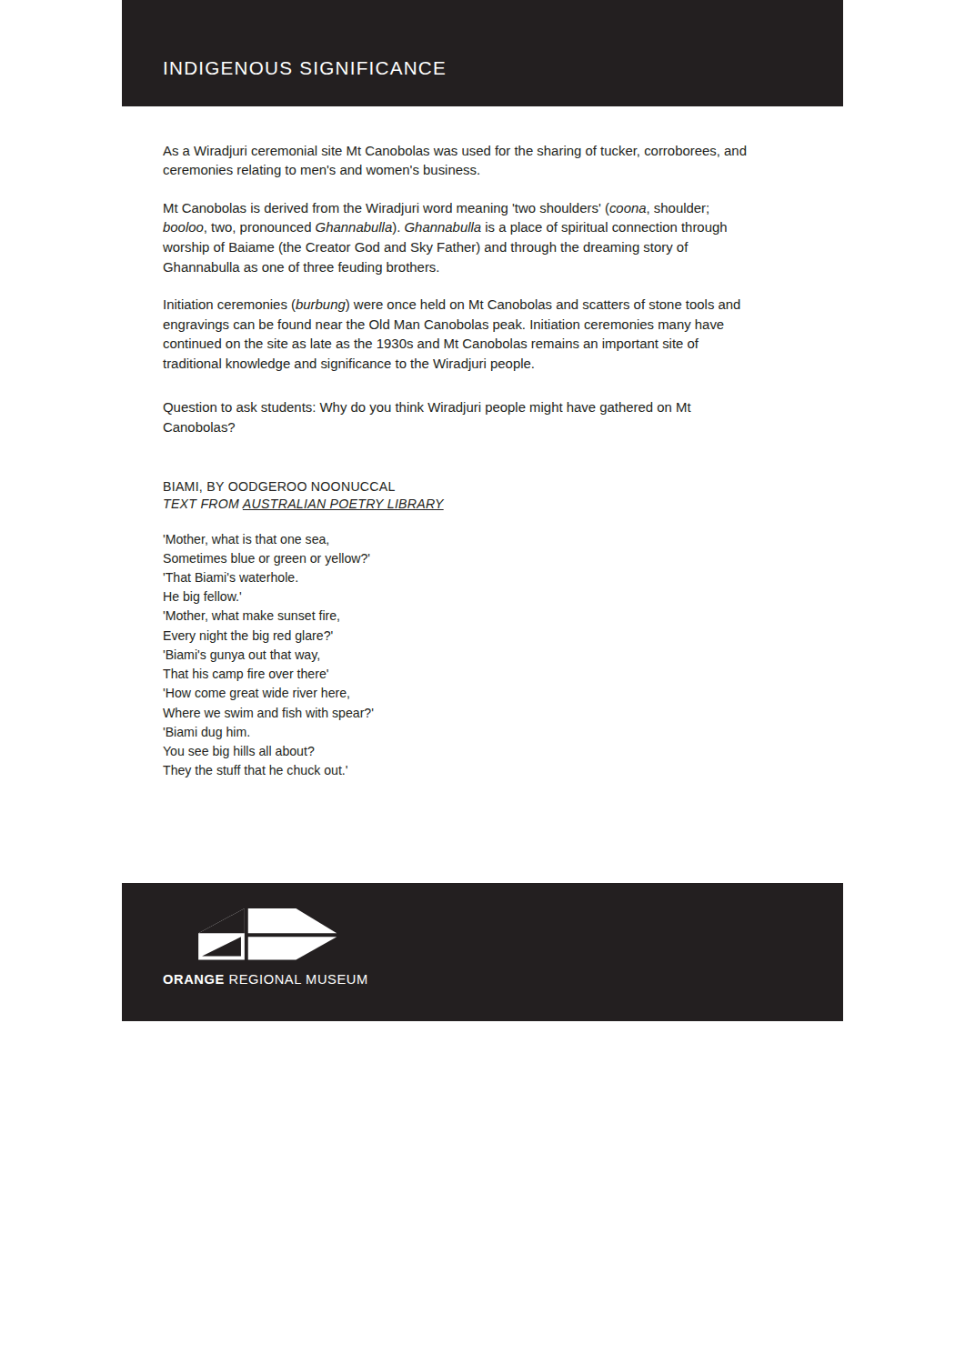Indigenous Significance
As a Wiradjuri ceremonial site Mt Canobolas was used for the sharing of tucker, corroborees, and ceremonies relating to men's and women's business.
Mt Canobolas is derived from the Wiradjuri word meaning 'two shoulders' (coona, shoulder; booloo, two, pronounced Ghannabulla). Ghannabulla is a place of spiritual connection through worship of Baiame (the Creator God and Sky Father) and through the dreaming story of Ghannabulla as one of three feuding brothers.
Initiation ceremonies (burbung) were once held on Mt Canobolas and scatters of stone tools and engravings can be found near the Old Man Canobolas peak. Initiation ceremonies many have continued on the site as late as the 1930s and Mt Canobolas remains an important site of traditional knowledge and significance to the Wiradjuri people.
Question to ask students: Why do you think Wiradjuri people might have gathered on Mt Canobolas?
Biami, by Oodgeroo Noonuccal
Text from Australian Poetry Library
'Mother, what is that one sea, Sometimes blue or green or yellow?' 'That Biami's waterhole. He big fellow.' 'Mother, what make sunset fire, Every night the big red glare?' 'Biami's gunya out that way, That his camp fire over there' 'How come great wide river here, Where we swim and fish with spear?' 'Biami dug him. You see big hills all about? They the stuff that he chuck out.'
Orange Regional Museum